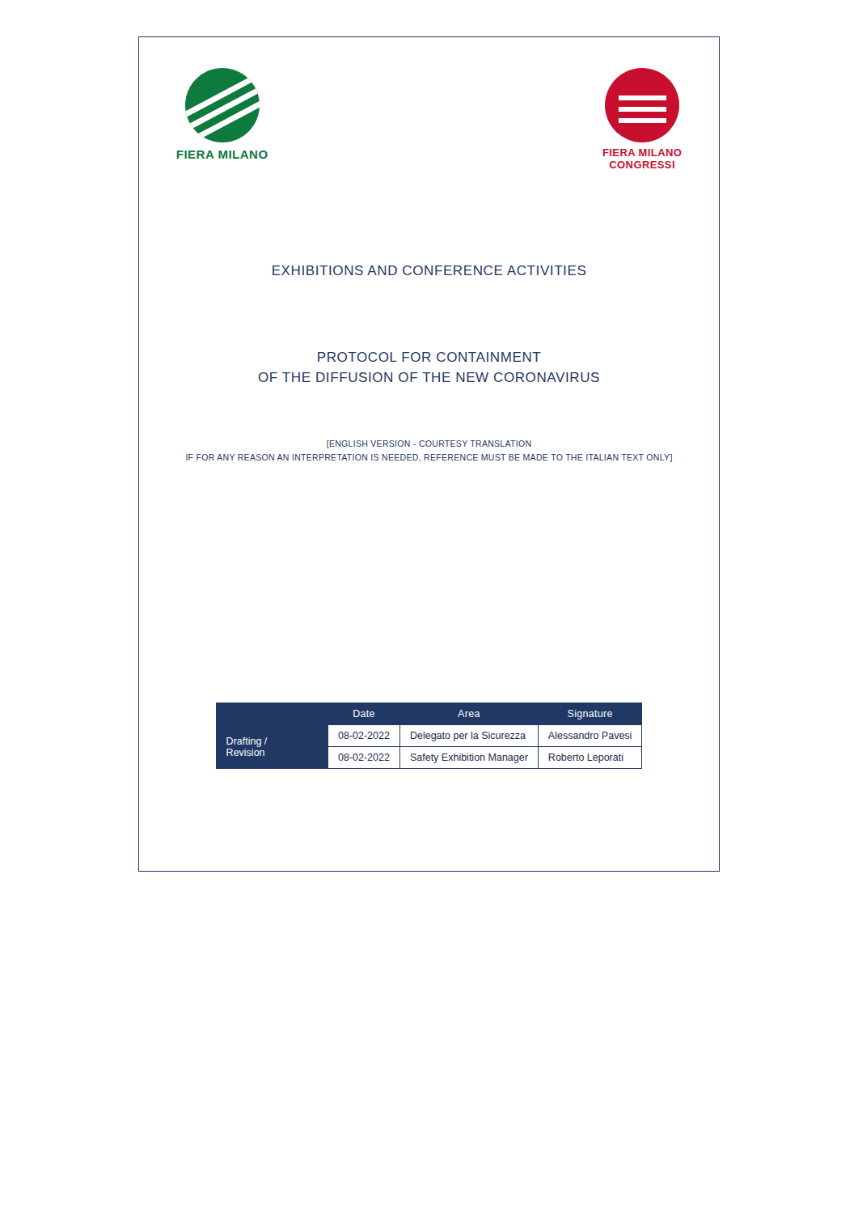FIERA MILANO
FIERA MILANO
CONGRESSI
Exhibitions and Conference Activities
Protocol for Containment
of the Diffusion of the New Coronavirus
[English version - courtesy translation
If for any reason an interpretation is needed, reference must be made to the Italian text only]
| | Date | Area | Signature |
| --- | --- | --- | --- |
| Drafting / Revision | 08-02-2022 | Delegato per la Sicurezza | Alessandro Pavesi |
| 08-02-2022 | Safety Exhibition Manager | Roberto Leporati |